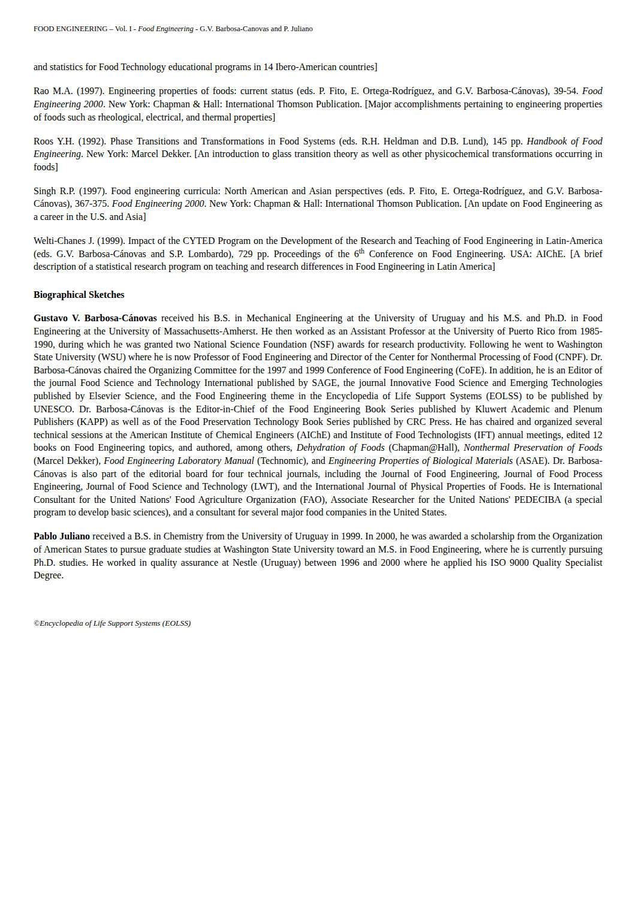FOOD ENGINEERING – Vol. I - Food Engineering - G.V. Barbosa-Canovas and P. Juliano
and statistics for Food Technology educational programs in 14 Ibero-American countries]
Rao M.A. (1997). Engineering properties of foods: current status (eds. P. Fito, E. Ortega-Rodríguez, and G.V. Barbosa-Cánovas), 39-54. Food Engineering 2000. New York: Chapman & Hall: International Thomson Publication. [Major accomplishments pertaining to engineering properties of foods such as rheological, electrical, and thermal properties]
Roos Y.H. (1992). Phase Transitions and Transformations in Food Systems (eds. R.H. Heldman and D.B. Lund), 145 pp. Handbook of Food Engineering. New York: Marcel Dekker. [An introduction to glass transition theory as well as other physicochemical transformations occurring in foods]
Singh R.P. (1997). Food engineering curricula: North American and Asian perspectives (eds. P. Fito, E. Ortega-Rodríguez, and G.V. Barbosa-Cánovas), 367-375. Food Engineering 2000. New York: Chapman & Hall: International Thomson Publication. [An update on Food Engineering as a career in the U.S. and Asia]
Welti-Chanes J. (1999). Impact of the CYTED Program on the Development of the Research and Teaching of Food Engineering in Latin-America (eds. G.V. Barbosa-Cánovas and S.P. Lombardo), 729 pp. Proceedings of the 6th Conference on Food Engineering. USA: AIChE. [A brief description of a statistical research program on teaching and research differences in Food Engineering in Latin America]
Biographical Sketches
Gustavo V. Barbosa-Cánovas received his B.S. in Mechanical Engineering at the University of Uruguay and his M.S. and Ph.D. in Food Engineering at the University of Massachusetts-Amherst. He then worked as an Assistant Professor at the University of Puerto Rico from 1985-1990, during which he was granted two National Science Foundation (NSF) awards for research productivity. Following he went to Washington State University (WSU) where he is now Professor of Food Engineering and Director of the Center for Nonthermal Processing of Food (CNPF). Dr. Barbosa-Cánovas chaired the Organizing Committee for the 1997 and 1999 Conference of Food Engineering (CoFE). In addition, he is an Editor of the journal Food Science and Technology International published by SAGE, the journal Innovative Food Science and Emerging Technologies published by Elsevier Science, and the Food Engineering theme in the Encyclopedia of Life Support Systems (EOLSS) to be published by UNESCO. Dr. Barbosa-Cánovas is the Editor-in-Chief of the Food Engineering Book Series published by Kluwert Academic and Plenum Publishers (KAPP) as well as of the Food Preservation Technology Book Series published by CRC Press. He has chaired and organized several technical sessions at the American Institute of Chemical Engineers (AIChE) and Institute of Food Technologists (IFT) annual meetings, edited 12 books on Food Engineering topics, and authored, among others, Dehydration of Foods (Chapman@Hall), Nonthermal Preservation of Foods (Marcel Dekker), Food Engineering Laboratory Manual (Technomic), and Engineering Properties of Biological Materials (ASAE). Dr. Barbosa-Cánovas is also part of the editorial board for four technical journals, including the Journal of Food Engineering, Journal of Food Process Engineering, Journal of Food Science and Technology (LWT), and the International Journal of Physical Properties of Foods. He is International Consultant for the United Nations' Food Agriculture Organization (FAO), Associate Researcher for the United Nations' PEDECIBA (a special program to develop basic sciences), and a consultant for several major food companies in the United States.
Pablo Juliano received a B.S. in Chemistry from the University of Uruguay in 1999. In 2000, he was awarded a scholarship from the Organization of American States to pursue graduate studies at Washington State University toward an M.S. in Food Engineering, where he is currently pursuing Ph.D. studies. He worked in quality assurance at Nestle (Uruguay) between 1996 and 2000 where he applied his ISO 9000 Quality Specialist Degree.
©Encyclopedia of Life Support Systems (EOLSS)